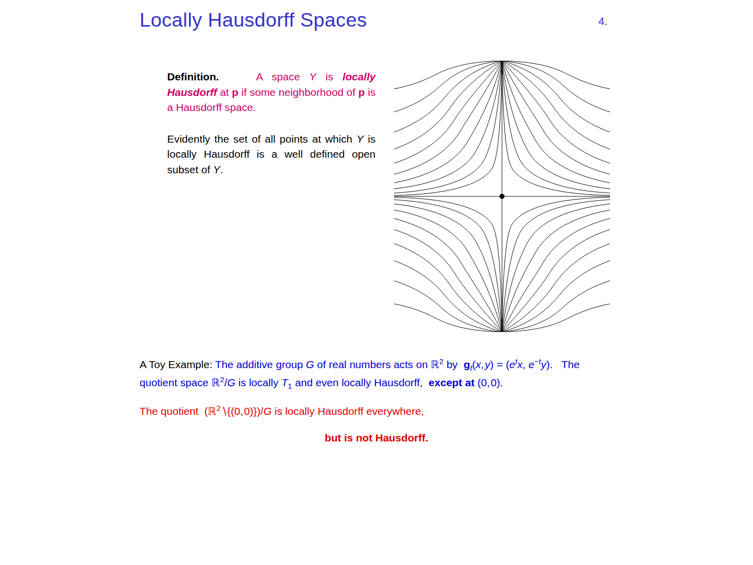Locally Hausdorff Spaces
4.
Definition. A space Y is locally Hausdorff at p if some neighborhood of p is a Hausdorff space.
Evidently the set of all points at which Y is locally Hausdorff is a well defined open subset of Y.
Hyperbolas xy = c, drawn in all four quadrants. Mapping: screen x = 215 + 215*u, screen y = 270 - 270*v (u,v in [-1,1])
A Toy Example: The additive group G of real numbers acts on ℝ2 by gt(x, y) = (etx, e−ty). The quotient space ℝ2/G is locally T1 and even locally Hausdorff, except at (0, 0).
The quotient (ℝ2∖{(0, 0)})/G is locally Hausdorff everywhere,
but is not Hausdorff.